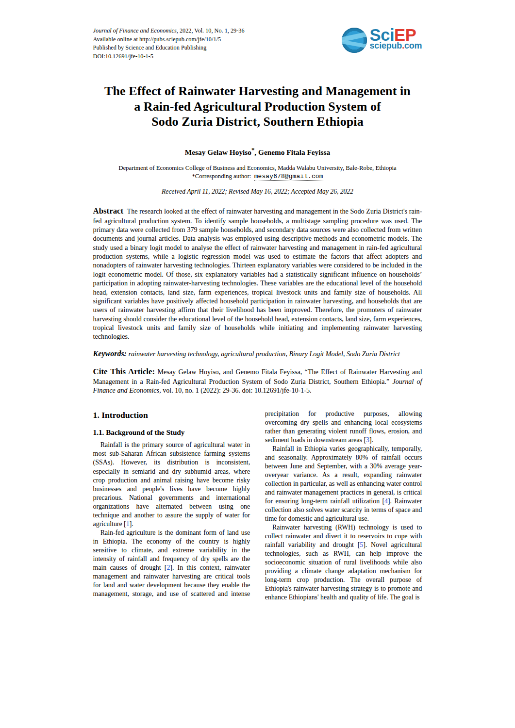Journal of Finance and Economics, 2022, Vol. 10, No. 1, 29-36
Available online at http://pubs.sciepub.com/jfe/10/1/5
Published by Science and Education Publishing
DOI:10.12691/jfe-10-1-5
SciEP sciepub. com
The Effect of Rainwater Harvesting and Management in
a Rain-fed Agricultural Production System of
Sodo Zuria District, Southern Ethiopia
Mesay Gelaw Hoyiso*, Genemo Fitala Feyissa
Department of Economics College of Business and Economics, Madda Walabu University, Bale-Robe, Ethiopia
*Corresponding author: mesay678@gmail.com
Received April 11, 2022; Revised May 16, 2022; Accepted May 26, 2022
Abstract The research looked at the effect of rainwater harvesting and management in the Sodo Zuria District's rain-fed agricultural production system. To identify sample households, a multistage sampling procedure was used. The primary data were collected from 379 sample households, and secondary data sources were also collected from written documents and journal articles. Data analysis was employed using descriptive methods and econometric models. The study used a binary logit model to analyse the effect of rainwater harvesting and management in rain-fed agricultural production systems, while a logistic regression model was used to estimate the factors that affect adopters and nonadopters of rainwater harvesting technologies. Thirteen explanatory variables were considered to be included in the logit econometric model. Of those, six explanatory variables had a statistically significant influence on households’ participation in adopting rainwater-harvesting technologies. These variables are the educational level of the household head, extension contacts, land size, farm experiences, tropical livestock units and family size of households. All significant variables have positively affected household participation in rainwater harvesting, and households that are users of rainwater harvesting affirm that their livelihood has been improved. Therefore, the promoters of rainwater harvesting should consider the educational level of the household head, extension contacts, land size, farm experiences, tropical livestock units and family size of households while initiating and implementing rainwater harvesting technologies.
Keywords: rainwater harvesting technology, agricultural production, Binary Logit Model, Sodo Zuria District
Cite This Article: Mesay Gelaw Hoyiso, and Genemo Fitala Feyissa, “The Effect of Rainwater Harvesting and Management in a Rain-fed Agricultural Production System of Sodo Zuria District, Southern Ethiopia.” Journal of Finance and Economics, vol. 10, no. 1 (2022): 29-36. doi: 10.12691/jfe-10-1-5.
1. Introduction
1.1. Background of the Study
Rainfall is the primary source of agricultural water in most sub-Saharan African subsistence farming systems (SSAs). However, its distribution is inconsistent, especially in semiarid and dry subhumid areas, where crop production and animal raising have become risky businesses and people's lives have become highly precarious. National governments and international organizations have alternated between using one technique and another to assure the supply of water for agriculture [1].
Rain-fed agriculture is the dominant form of land use in Ethiopia. The economy of the country is highly sensitive to climate, and extreme variability in the intensity of rainfall and frequency of dry spells are the main causes of drought [2]. In this context, rainwater management and rainwater harvesting are critical tools for land and water development because they enable the management, storage, and use of scattered and intense precipitation for productive purposes, allowing overcoming dry spells and enhancing local ecosystems rather than generating violent runoff flows, erosion, and sediment loads in downstream areas [3].
Rainfall in Ethiopia varies geographically, temporally, and seasonally. Approximately 80% of rainfall occurs between June and September, with a 30% average year-overyear variance. As a result, expanding rainwater collection in particular, as well as enhancing water control and rainwater management practices in general, is critical for ensuring long-term rainfall utilization [4]. Rainwater collection also solves water scarcity in terms of space and time for domestic and agricultural use.
Rainwater harvesting (RWH) technology is used to collect rainwater and divert it to reservoirs to cope with rainfall variability and drought [5]. Novel agricultural technologies, such as RWH, can help improve the socioeconomic situation of rural livelihoods while also providing a climate change adaptation mechanism for long-term crop production. The overall purpose of Ethiopia's rainwater harvesting strategy is to promote and enhance Ethiopians' health and quality of life. The goal is